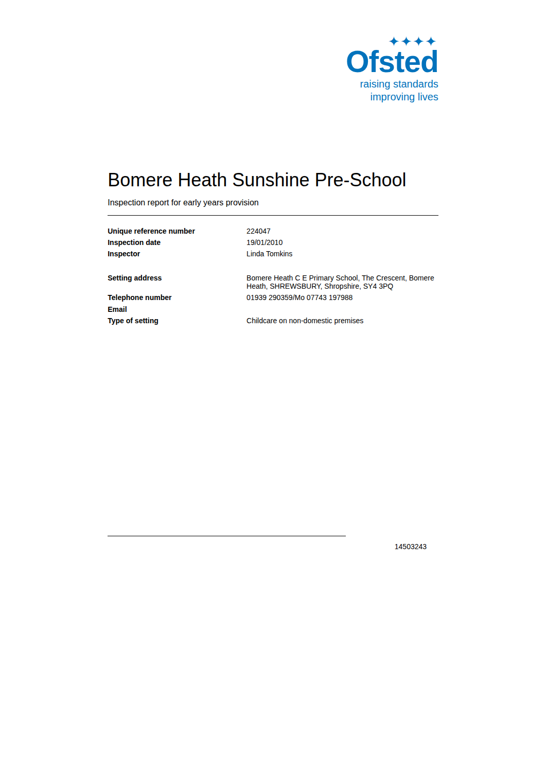✦✦✦✦ Ofsted raising standards
improving lives
Bomere Heath Sunshine Pre-School
Inspection report for early years provision
| Unique reference number | 224047 |
| Inspection date | 19/01/2010 |
| Inspector | Linda Tomkins |
| Setting address | Bomere Heath C E Primary School, The Crescent, Bomere Heath, SHREWSBURY, Shropshire, SY4 3PQ |
| Telephone number | 01939 290359/Mo 07743 197988 |
| Email | |
| Type of setting | Childcare on non-domestic premises |
14503243